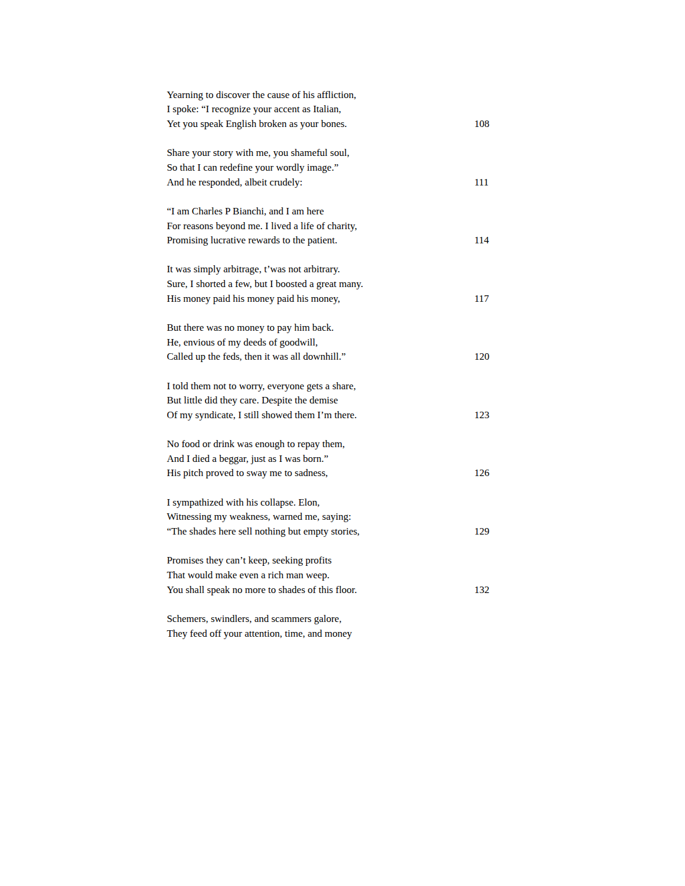| Yearning to discover the cause of his affliction, | |
| I spoke: “I recognize your accent as Italian, | |
| Yet you speak English broken as your bones. | 108 |
| Share your story with me, you shameful soul, | |
| So that I can redefine your wordly image.” | |
| And he responded, albeit crudely: | 111 |
| “I am Charles P Bianchi, and I am here | |
| For reasons beyond me. I lived a life of charity, | |
| Promising lucrative rewards to the patient. | 114 |
| It was simply arbitrage, t’was not arbitrary. | |
| Sure, I shorted a few, but I boosted a great many. | |
| His money paid his money paid his money, | 117 |
| But there was no money to pay him back. | |
| He, envious of my deeds of goodwill, | |
| Called up the feds, then it was all downhill.” | 120 |
| I told them not to worry, everyone gets a share, | |
| But little did they care. Despite the demise | |
| Of my syndicate, I still showed them I’m there. | 123 |
| No food or drink was enough to repay them, | |
| And I died a beggar, just as I was born.” | |
| His pitch proved to sway me to sadness, | 126 |
| I sympathized with his collapse. Elon, | |
| Witnessing my weakness, warned me, saying: | |
| “The shades here sell nothing but empty stories, | 129 |
| Promises they can’t keep, seeking profits | |
| That would make even a rich man weep. | |
| You shall speak no more to shades of this floor. | 132 |
| Schemers, swindlers, and scammers galore, | |
| They feed off your attention, time, and money | |